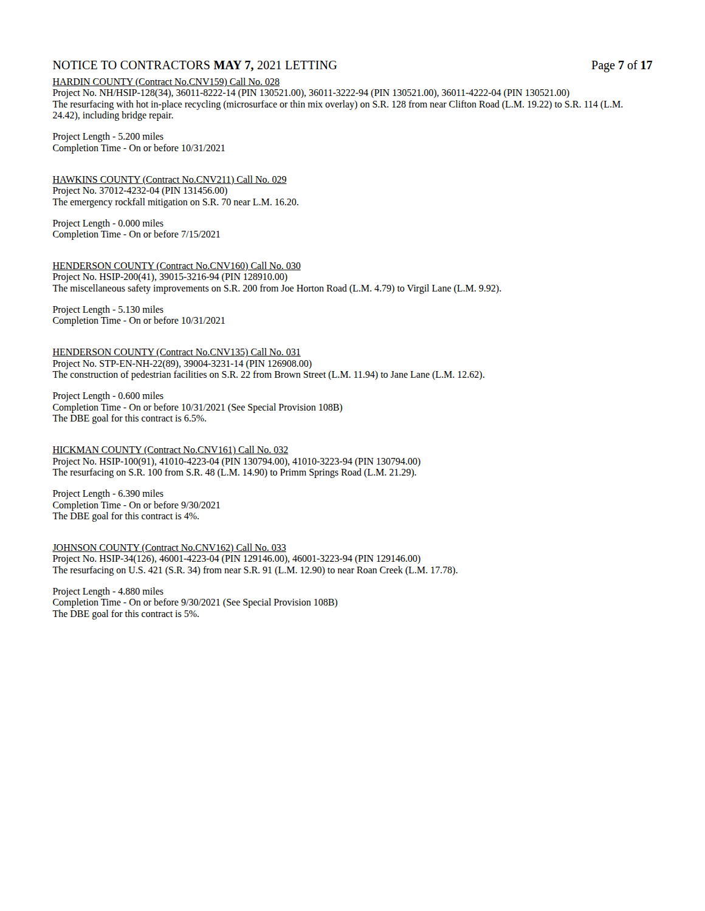NOTICE TO CONTRACTORS MAY 7, 2021 LETTING
Page 7 of 17
HARDIN COUNTY (Contract No.CNV159) Call No. 028
Project No. NH/HSIP-128(34), 36011-8222-14 (PIN 130521.00), 36011-3222-94 (PIN 130521.00), 36011-4222-04 (PIN 130521.00)
The resurfacing with hot in-place recycling (microsurface or thin mix overlay) on S.R. 128 from near Clifton Road (L.M. 19.22) to S.R. 114 (L.M. 24.42), including bridge repair.
Project Length - 5.200 miles
Completion Time - On or before 10/31/2021
HAWKINS COUNTY (Contract No.CNV211) Call No. 029
Project No. 37012-4232-04 (PIN 131456.00)
The emergency rockfall mitigation on S.R. 70 near L.M. 16.20.
Project Length - 0.000 miles
Completion Time - On or before 7/15/2021
HENDERSON COUNTY (Contract No.CNV160) Call No. 030
Project No. HSIP-200(41), 39015-3216-94 (PIN 128910.00)
The miscellaneous safety improvements on S.R. 200 from Joe Horton Road (L.M. 4.79) to Virgil Lane (L.M. 9.92).
Project Length - 5.130 miles
Completion Time - On or before 10/31/2021
HENDERSON COUNTY (Contract No.CNV135) Call No. 031
Project No. STP-EN-NH-22(89), 39004-3231-14 (PIN 126908.00)
The construction of pedestrian facilities on S.R. 22 from Brown Street (L.M. 11.94) to Jane Lane (L.M. 12.62).
Project Length - 0.600 miles
Completion Time - On or before 10/31/2021 (See Special Provision 108B)
The DBE goal for this contract is 6.5%.
HICKMAN COUNTY (Contract No.CNV161) Call No. 032
Project No. HSIP-100(91), 41010-4223-04 (PIN 130794.00), 41010-3223-94 (PIN 130794.00)
The resurfacing on S.R. 100 from S.R. 48 (L.M. 14.90) to Primm Springs Road (L.M. 21.29).
Project Length - 6.390 miles
Completion Time - On or before 9/30/2021
The DBE goal for this contract is 4%.
JOHNSON COUNTY (Contract No.CNV162) Call No. 033
Project No. HSIP-34(126), 46001-4223-04 (PIN 129146.00), 46001-3223-94 (PIN 129146.00)
The resurfacing on U.S. 421 (S.R. 34) from near S.R. 91 (L.M. 12.90) to near Roan Creek (L.M. 17.78).
Project Length - 4.880 miles
Completion Time - On or before 9/30/2021 (See Special Provision 108B)
The DBE goal for this contract is 5%.